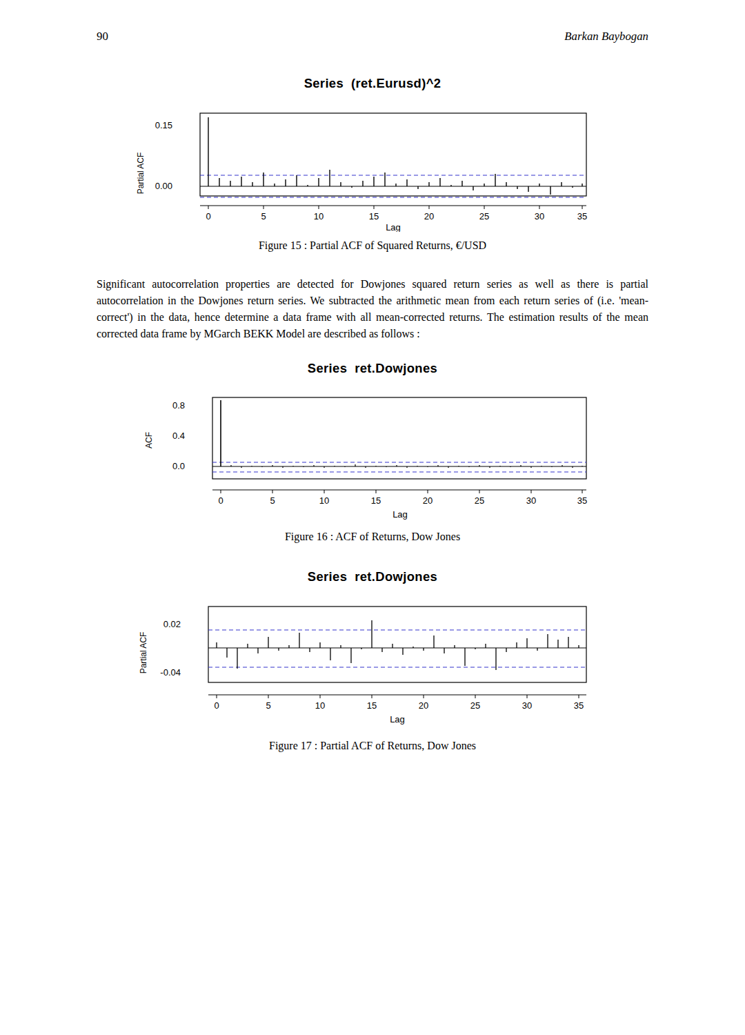90 Barkan Baybogan
Series (ret.Eurusd)^2
Partial ACF 0.15 0.00 0 5 10 15 20 25 30 35 Lag
Figure 15 : Partial ACF of Squared Returns, €/USD
Significant autocorrelation properties are detected for Dowjones squared return series as well as there is partial autocorrelation in the Dowjones return series. We subtracted the arithmetic mean from each return series of (i.e. 'mean-correct') in the data, hence determine a data frame with all mean-corrected returns. The estimation results of the mean corrected data frame by MGarch BEKK Model are described as follows :
Series ret.Dowjones
ACF 0.8 0.4 0.0 0 5 10 15 20 25 30 35 Lag
Figure 16 : ACF of Returns, Dow Jones
Series ret.Dowjones
Partial ACF 0.02 -0.04 0 5 10 15 20 25 30 35 Lag
Figure 17 : Partial ACF of Returns, Dow Jones